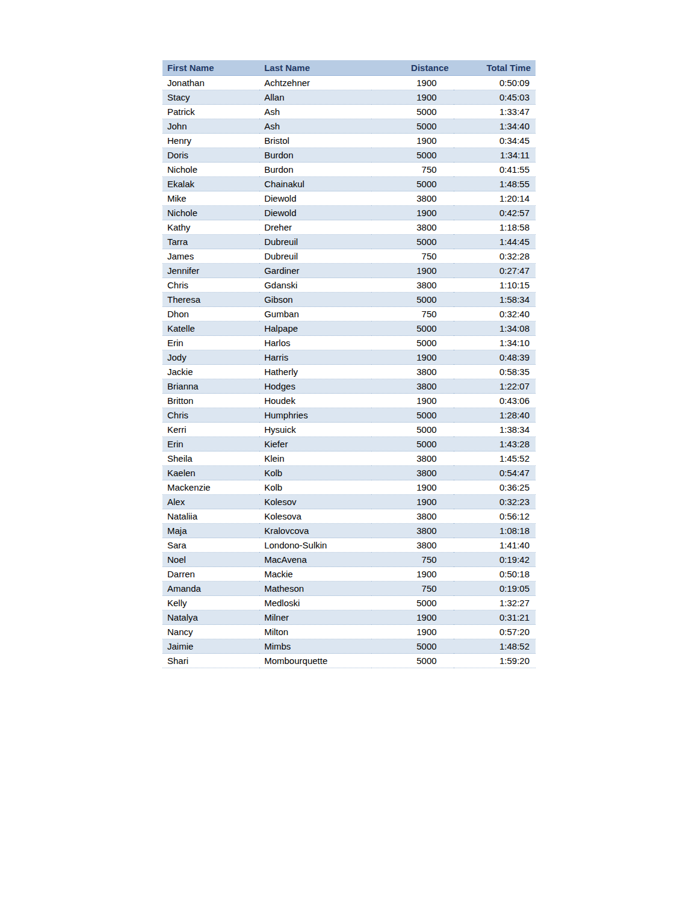| First Name | Last Name | Distance | Total Time |
| --- | --- | --- | --- |
| Jonathan | Achtzehner | 1900 | 0:50:09 |
| Stacy | Allan | 1900 | 0:45:03 |
| Patrick | Ash | 5000 | 1:33:47 |
| John | Ash | 5000 | 1:34:40 |
| Henry | Bristol | 1900 | 0:34:45 |
| Doris | Burdon | 5000 | 1:34:11 |
| Nichole | Burdon | 750 | 0:41:55 |
| Ekalak | Chainakul | 5000 | 1:48:55 |
| Mike | Diewold | 3800 | 1:20:14 |
| Nichole | Diewold | 1900 | 0:42:57 |
| Kathy | Dreher | 3800 | 1:18:58 |
| Tarra | Dubreuil | 5000 | 1:44:45 |
| James | Dubreuil | 750 | 0:32:28 |
| Jennifer | Gardiner | 1900 | 0:27:47 |
| Chris | Gdanski | 3800 | 1:10:15 |
| Theresa | Gibson | 5000 | 1:58:34 |
| Dhon | Gumban | 750 | 0:32:40 |
| Katelle | Halpape | 5000 | 1:34:08 |
| Erin | Harlos | 5000 | 1:34:10 |
| Jody | Harris | 1900 | 0:48:39 |
| Jackie | Hatherly | 3800 | 0:58:35 |
| Brianna | Hodges | 3800 | 1:22:07 |
| Britton | Houdek | 1900 | 0:43:06 |
| Chris | Humphries | 5000 | 1:28:40 |
| Kerri | Hysuick | 5000 | 1:38:34 |
| Erin | Kiefer | 5000 | 1:43:28 |
| Sheila | Klein | 3800 | 1:45:52 |
| Kaelen | Kolb | 3800 | 0:54:47 |
| Mackenzie | Kolb | 1900 | 0:36:25 |
| Alex | Kolesov | 1900 | 0:32:23 |
| Nataliia | Kolesova | 3800 | 0:56:12 |
| Maja | Kralovcova | 3800 | 1:08:18 |
| Sara | Londono-Sulkin | 3800 | 1:41:40 |
| Noel | MacAvena | 750 | 0:19:42 |
| Darren | Mackie | 1900 | 0:50:18 |
| Amanda | Matheson | 750 | 0:19:05 |
| Kelly | Medloski | 5000 | 1:32:27 |
| Natalya | Milner | 1900 | 0:31:21 |
| Nancy | Milton | 1900 | 0:57:20 |
| Jaimie | Mimbs | 5000 | 1:48:52 |
| Shari | Mombourquette | 5000 | 1:59:20 |